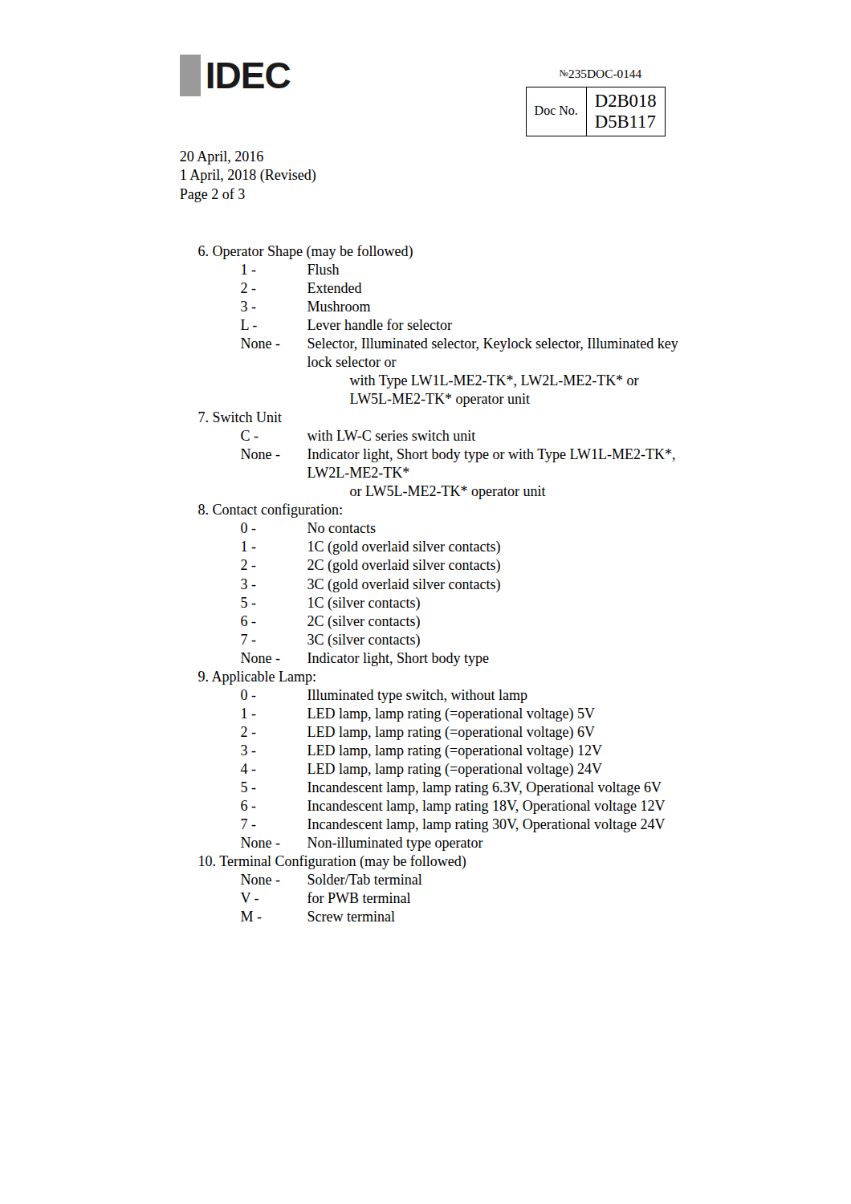IDEC
№235DOC-0144
| Doc No. | D2B018 D5B117 |
20 April, 2016
1 April, 2018 (Revised)
Page 2 of 3
6. Operator Shape (may be followed)
1 -
Flush
2 -
Extended
3 -
Mushroom
L -
Lever handle for selector
None -
Selector, Illuminated selector, Keylock selector, Illuminated key lock selector orwith Type LW1L-ME2-TK*, LW2L-ME2-TK* or LW5L-ME2-TK* operator unit
7. Switch Unit
C -
with LW-C series switch unit
None -
Indicator light, Short body type or with Type LW1L-ME2-TK*, LW2L-ME2-TK*or LW5L-ME2-TK* operator unit
8. Contact configuration:
0 -
No contacts
1 -
1C (gold overlaid silver contacts)
2 -
2C (gold overlaid silver contacts)
3 -
3C (gold overlaid silver contacts)
5 -
1C (silver contacts)
6 -
2C (silver contacts)
7 -
3C (silver contacts)
None -
Indicator light, Short body type
9. Applicable Lamp:
0 -
Illuminated type switch, without lamp
1 -
LED lamp, lamp rating (=operational voltage) 5V
2 -
LED lamp, lamp rating (=operational voltage) 6V
3 -
LED lamp, lamp rating (=operational voltage) 12V
4 -
LED lamp, lamp rating (=operational voltage) 24V
5 -
Incandescent lamp, lamp rating 6.3V, Operational voltage 6V
6 -
Incandescent lamp, lamp rating 18V, Operational voltage 12V
7 -
Incandescent lamp, lamp rating 30V, Operational voltage 24V
None -
Non-illuminated type operator
10. Terminal Configuration (may be followed)
None -
Solder/Tab terminal
V -
for PWB terminal
M -
Screw terminal